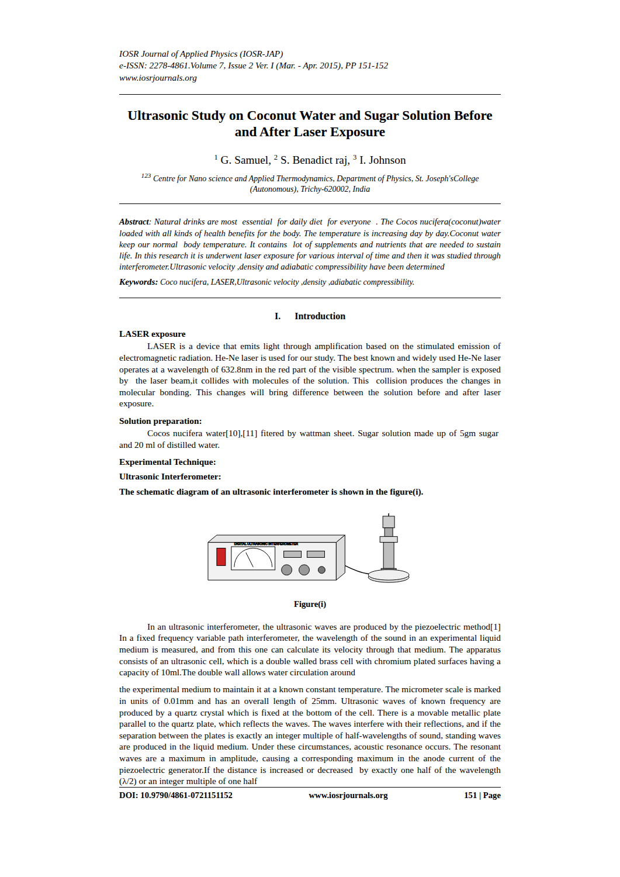IOSR Journal of Applied Physics (IOSR-JAP)
e-ISSN: 2278-4861.Volume 7, Issue 2 Ver. I (Mar. - Apr. 2015), PP 151-152
www.iosrjournals.org
Ultrasonic Study on Coconut Water and Sugar Solution Before
and After Laser Exposure
1 G. Samuel, 2 S. Benadict raj, 3 I. Johnson
123 Centre for Nano science and Applied Thermodynamics, Department of Physics, St. Joseph'sCollege
(Autonomous), Trichy-620002, India
Abstract: Natural drinks are most essential for daily diet for everyone . The Cocos nucifera(coconut)water loaded with all kinds of health benefits for the body. The temperature is increasing day by day.Coconut water keep our normal body temperature. It contains lot of supplements and nutrients that are needed to sustain life. In this research it is underwent laser exposure for various interval of time and then it was studied through interferometer.Ultrasonic velocity ,density and adiabatic compressibility have been determined
Keywords: Coco nucifera, LASER,Ultrasonic velocity ,density ,adiabatic compressibility.
I. Introduction
LASER exposure
LASER is a device that emits light through amplification based on the stimulated emission of electromagnetic radiation. He-Ne laser is used for our study. The best known and widely used He-Ne laser operates at a wavelength of 632.8nm in the red part of the visible spectrum. when the sampler is exposed by the laser beam,it collides with molecules of the solution. This collision produces the changes in molecular bonding. This changes will bring difference between the solution before and after laser exposure.
Solution preparation:
Cocos nucifera water[10],[11] fitered by wattman sheet. Sugar solution made up of 5gm sugar and 20 ml of distilled water.
Experimental Technique:
Ultrasonic Interferometer:
The schematic diagram of an ultrasonic interferometer is shown in the figure(i).
Figure(i)
In an ultrasonic interferometer, the ultrasonic waves are produced by the piezoelectric method[1] In a fixed frequency variable path interferometer, the wavelength of the sound in an experimental liquid medium is measured, and from this one can calculate its velocity through that medium. The apparatus consists of an ultrasonic cell, which is a double walled brass cell with chromium plated surfaces having a capacity of 10ml.The double wall allows water circulation around
the experimental medium to maintain it at a known constant temperature. The micrometer scale is marked in units of 0.01mm and has an overall length of 25mm. Ultrasonic waves of known frequency are produced by a quartz crystal which is fixed at the bottom of the cell. There is a movable metallic plate parallel to the quartz plate, which reflects the waves. The waves interfere with their reflections, and if the separation between the plates is exactly an integer multiple of half-wavelengths of sound, standing waves are produced in the liquid medium. Under these circumstances, acoustic resonance occurs. The resonant waves are a maximum in amplitude, causing a corresponding maximum in the anode current of the piezoelectric generator.If the distance is increased or decreased by exactly one half of the wavelength (λ/2) or an integer multiple of one half
DOI: 10.9790/4861-0721151152
www.iosrjournals.org
151 | Page